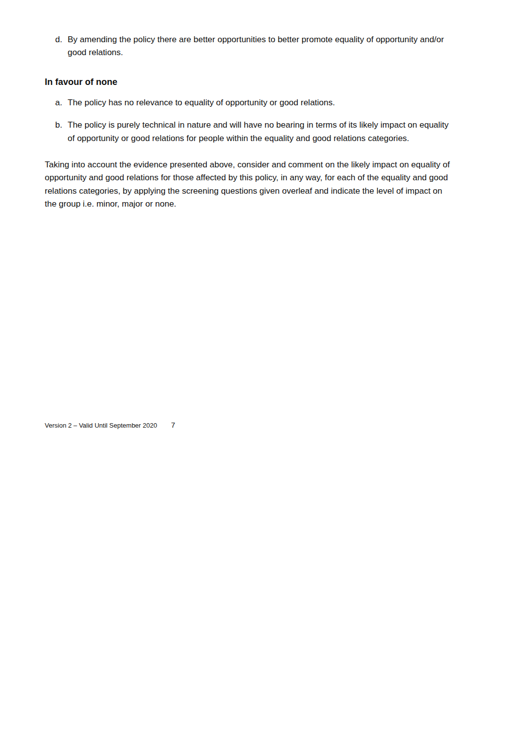By amending the policy there are better opportunities to better promote equality of opportunity and/or good relations.
In favour of none
The policy has no relevance to equality of opportunity or good relations.
The policy is purely technical in nature and will have no bearing in terms of its likely impact on equality of opportunity or good relations for people within the equality and good relations categories.
Taking into account the evidence presented above, consider and comment on the likely impact on equality of opportunity and good relations for those affected by this policy, in any way, for each of the equality and good relations categories, by applying the screening questions given overleaf and indicate the level of impact on the group i.e. minor, major or none.
Version 2 – Valid Until September 2020 7